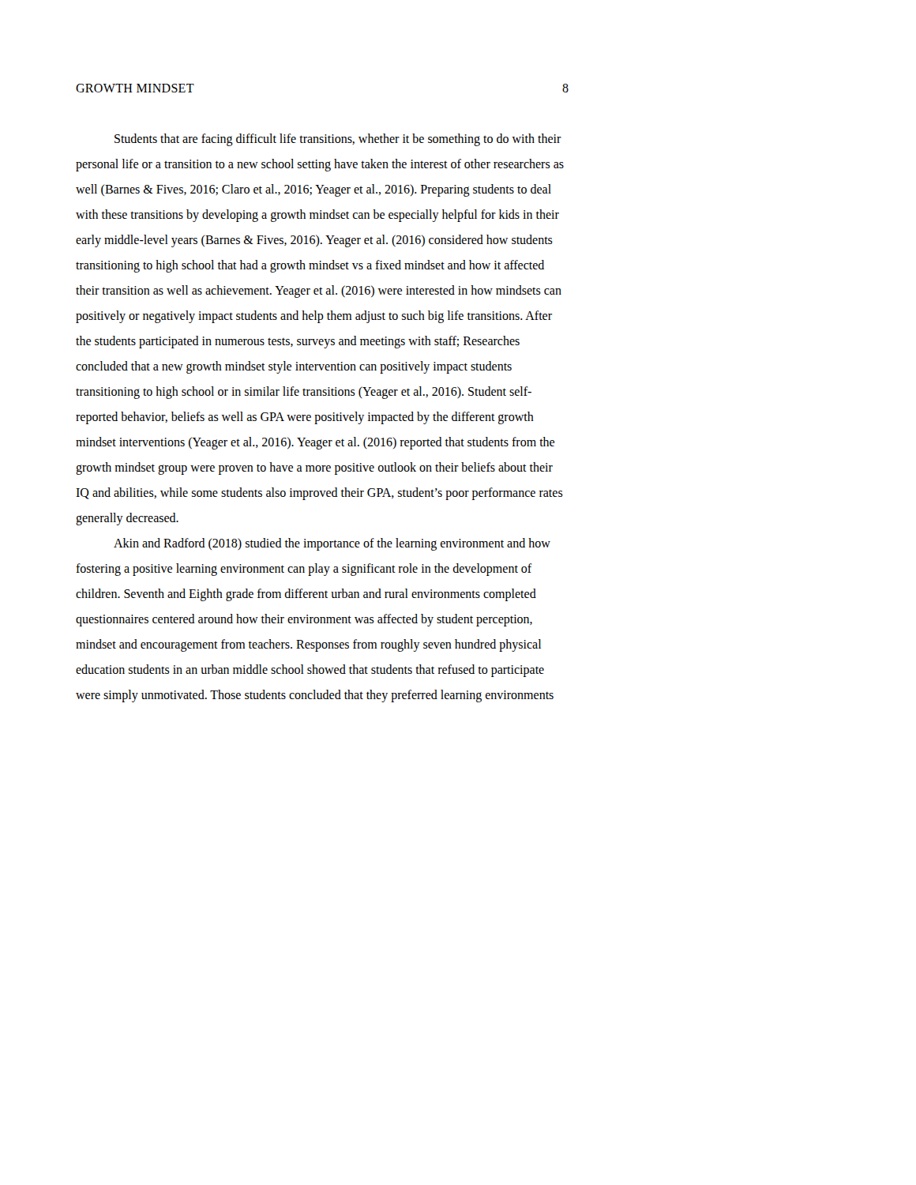Growth Mindset 8
Students that are facing difficult life transitions, whether it be something to do with their personal life or a transition to a new school setting have taken the interest of other researchers as well (Barnes & Fives, 2016; Claro et al., 2016; Yeager et al., 2016). Preparing students to deal with these transitions by developing a growth mindset can be especially helpful for kids in their early middle-level years (Barnes & Fives, 2016). Yeager et al. (2016) considered how students transitioning to high school that had a growth mindset vs a fixed mindset and how it affected their transition as well as achievement. Yeager et al. (2016) were interested in how mindsets can positively or negatively impact students and help them adjust to such big life transitions. After the students participated in numerous tests, surveys and meetings with staff; Researches concluded that a new growth mindset style intervention can positively impact students transitioning to high school or in similar life transitions (Yeager et al., 2016). Student self-reported behavior, beliefs as well as GPA were positively impacted by the different growth mindset interventions (Yeager et al., 2016). Yeager et al. (2016) reported that students from the growth mindset group were proven to have a more positive outlook on their beliefs about their IQ and abilities, while some students also improved their GPA, student’s poor performance rates generally decreased.
Akin and Radford (2018) studied the importance of the learning environment and how fostering a positive learning environment can play a significant role in the development of children. Seventh and Eighth grade from different urban and rural environments completed questionnaires centered around how their environment was affected by student perception, mindset and encouragement from teachers. Responses from roughly seven hundred physical education students in an urban middle school showed that students that refused to participate were simply unmotivated. Those students concluded that they preferred learning environments